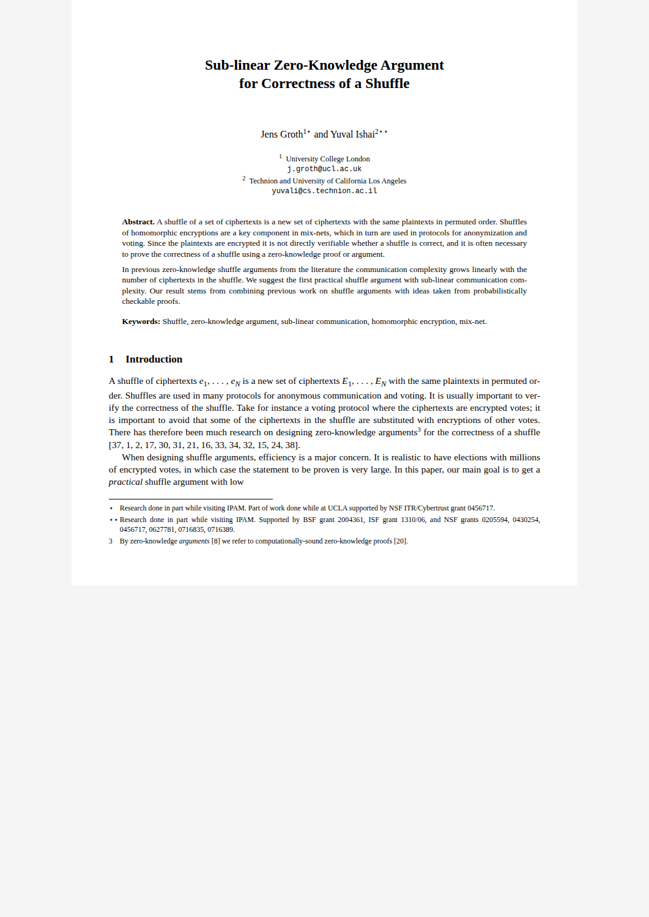Sub-linear Zero-Knowledge Argument
for Correctness of a Shuffle
Jens Groth1⋆ and Yuval Ishai2⋆⋆
1 University College London j.groth@ucl.ac.uk 2 Technion and University of California Los Angeles yuvali@cs.technion.ac.il
Abstract. A shuffle of a set of ciphertexts is a new set of ciphertexts with the same plaintexts in permuted order. Shuffles of homomorphic encryptions are a key component in mix-nets, which in turn are used in protocols for anonymization and voting. Since the plaintexts are encrypted it is not directly verifiable whether a shuffle is correct, and it is often necessary to prove the correctness of a shuffle using a zero-knowledge proof or argument.
In previous zero-knowledge shuffle arguments from the literature the communication complexity grows linearly with the number of ciphertexts in the shuffle. We suggest the first practical shuffle argument with sub-linear communication complexity. Our result stems from combining previous work on shuffle arguments with ideas taken from probabilistically checkable proofs.
Keywords: Shuffle, zero-knowledge argument, sub-linear communication, homomorphic encryption, mix-net.
1 Introduction
A shuffle of ciphertexts e1, . . . , eN is a new set of ciphertexts E1, . . . , EN with the same plaintexts in permuted order. Shuffles are used in many protocols for anonymous communication and voting. It is usually important to verify the correctness of the shuffle. Take for instance a voting protocol where the ciphertexts are encrypted votes; it is important to avoid that some of the ciphertexts in the shuffle are substituted with encryptions of other votes. There has therefore been much research on designing zero-knowledge arguments3 for the correctness of a shuffle [37, 1, 2, 17, 30, 31, 21, 16, 33, 34, 32, 15, 24, 38].
When designing shuffle arguments, efficiency is a major concern. It is realistic to have elections with millions of encrypted votes, in which case the statement to be proven is very large. In this paper, our main goal is to get a practical shuffle argument with low
⋆Research done in part while visiting IPAM. Part of work done while at UCLA supported by NSF ITR/Cybertrust grant 0456717.
⋆⋆Research done in part while visiting IPAM. Supported by BSF grant 2004361, ISF grant 1310/06, and NSF grants 0205594, 0430254, 0456717, 0627781, 0716835, 0716389.
3 By zero-knowledge arguments [8] we refer to computationally-sound zero-knowledge proofs [20].